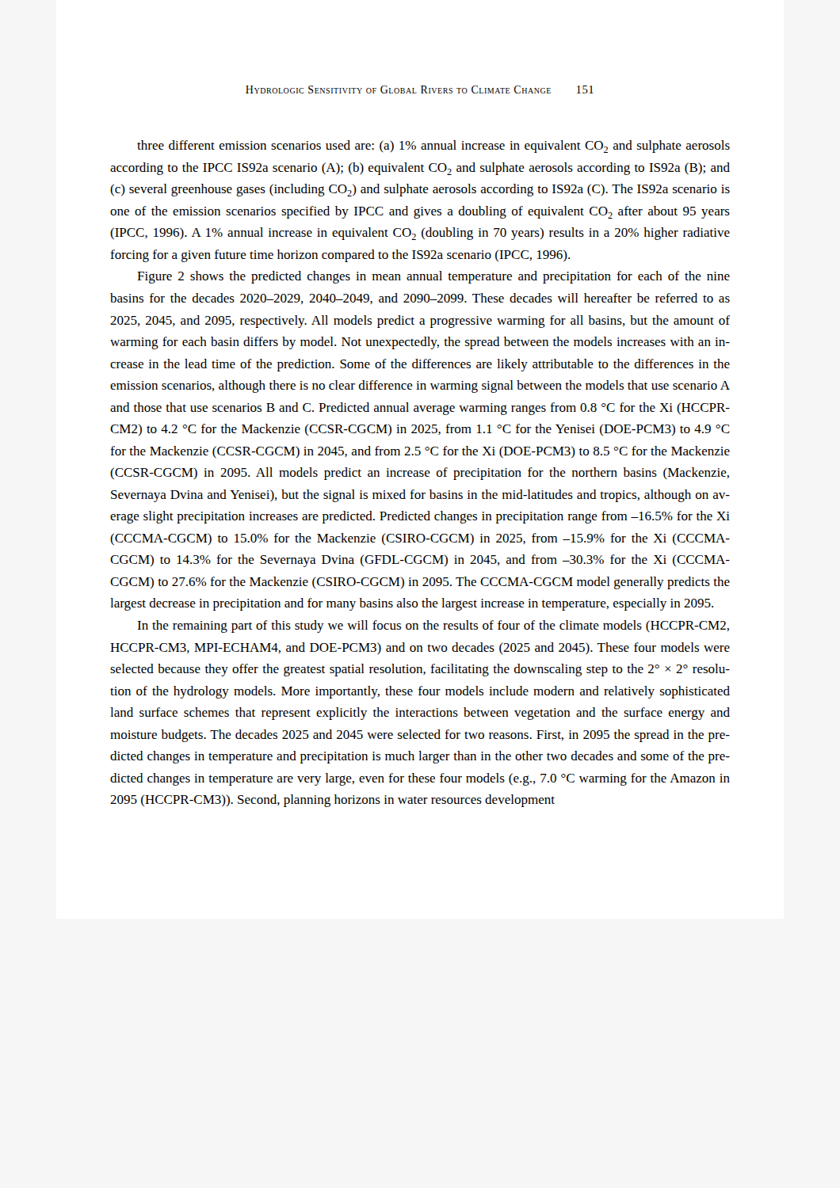Hydrologic Sensitivity of Global Rivers to Climate Change 151
three different emission scenarios used are: (a) 1% annual increase in equivalent CO2 and sulphate aerosols according to the IPCC IS92a scenario (A); (b) equivalent CO2 and sulphate aerosols according to IS92a (B); and (c) several greenhouse gases (including CO2) and sulphate aerosols according to IS92a (C). The IS92a scenario is one of the emission scenarios specified by IPCC and gives a doubling of equivalent CO2 after about 95 years (IPCC, 1996). A 1% annual increase in equivalent CO2 (doubling in 70 years) results in a 20% higher radiative forcing for a given future time horizon compared to the IS92a scenario (IPCC, 1996).
Figure 2 shows the predicted changes in mean annual temperature and precipitation for each of the nine basins for the decades 2020–2029, 2040–2049, and 2090–2099. These decades will hereafter be referred to as 2025, 2045, and 2095, respectively. All models predict a progressive warming for all basins, but the amount of warming for each basin differs by model. Not unexpectedly, the spread between the models increases with an increase in the lead time of the prediction. Some of the differences are likely attributable to the differences in the emission scenarios, although there is no clear difference in warming signal between the models that use scenario A and those that use scenarios B and C. Predicted annual average warming ranges from 0.8 °C for the Xi (HCCPR-CM2) to 4.2 °C for the Mackenzie (CCSR-CGCM) in 2025, from 1.1 °C for the Yenisei (DOE-PCM3) to 4.9 °C for the Mackenzie (CCSR-CGCM) in 2045, and from 2.5 °C for the Xi (DOE-PCM3) to 8.5 °C for the Mackenzie (CCSR-CGCM) in 2095. All models predict an increase of precipitation for the northern basins (Mackenzie, Severnaya Dvina and Yenisei), but the signal is mixed for basins in the mid-latitudes and tropics, although on average slight precipitation increases are predicted. Predicted changes in precipitation range from –16.5% for the Xi (CCCMA-CGCM) to 15.0% for the Mackenzie (CSIRO-CGCM) in 2025, from –15.9% for the Xi (CCCMA-CGCM) to 14.3% for the Severnaya Dvina (GFDL-CGCM) in 2045, and from –30.3% for the Xi (CCCMA-CGCM) to 27.6% for the Mackenzie (CSIRO-CGCM) in 2095. The CCCMA-CGCM model generally predicts the largest decrease in precipitation and for many basins also the largest increase in temperature, especially in 2095.
In the remaining part of this study we will focus on the results of four of the climate models (HCCPR-CM2, HCCPR-CM3, MPI-ECHAM4, and DOE-PCM3) and on two decades (2025 and 2045). These four models were selected because they offer the greatest spatial resolution, facilitating the downscaling step to the 2° × 2° resolution of the hydrology models. More importantly, these four models include modern and relatively sophisticated land surface schemes that represent explicitly the interactions between vegetation and the surface energy and moisture budgets. The decades 2025 and 2045 were selected for two reasons. First, in 2095 the spread in the predicted changes in temperature and precipitation is much larger than in the other two decades and some of the predicted changes in temperature are very large, even for these four models (e.g., 7.0 °C warming for the Amazon in 2095 (HCCPR-CM3)). Second, planning horizons in water resources development